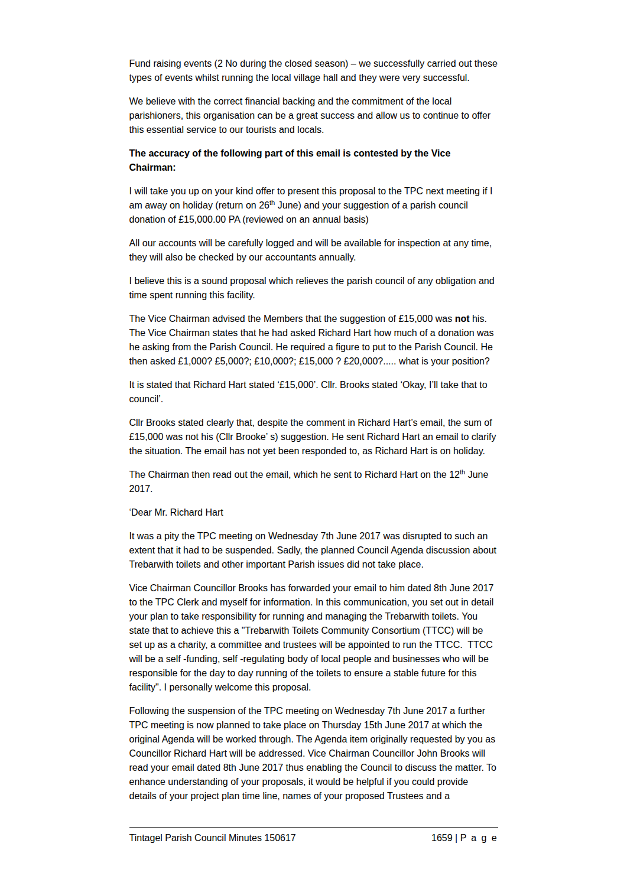Fund raising events (2 No during the closed season) – we successfully carried out these types of events whilst running the local village hall and they were very successful.
We believe with the correct financial backing and the commitment of the local parishioners, this organisation can be a great success and allow us to continue to offer this essential service to our tourists and locals.
The accuracy of the following part of this email is contested by the Vice Chairman:
I will take you up on your kind offer to present this proposal to the TPC next meeting if I am away on holiday (return on 26th June) and your suggestion of a parish council donation of £15,000.00 PA (reviewed on an annual basis)
All our accounts will be carefully logged and will be available for inspection at any time, they will also be checked by our accountants annually.
I believe this is a sound proposal which relieves the parish council of any obligation and time spent running this facility.
The Vice Chairman advised the Members that the suggestion of £15,000 was not his. The Vice Chairman states that he had asked Richard Hart how much of a donation was he asking from the Parish Council. He required a figure to put to the Parish Council. He then asked £1,000? £5,000?; £10,000?; £15,000 ? £20,000?..... what is your position?
It is stated that Richard Hart stated ‘£15,000’. Cllr. Brooks stated ‘Okay, I’ll take that to council’.
Cllr Brooks stated clearly that, despite the comment in Richard Hart’s email, the sum of £15,000 was not his (Cllr Brooke’ s) suggestion. He sent Richard Hart an email to clarify the situation. The email has not yet been responded to, as Richard Hart is on holiday.
The Chairman then read out the email, which he sent to Richard Hart on the 12th June 2017.
‘Dear Mr. Richard Hart
It was a pity the TPC meeting on Wednesday 7th June 2017 was disrupted to such an extent that it had to be suspended. Sadly, the planned Council Agenda discussion about Trebarwith toilets and other important Parish issues did not take place.
Vice Chairman Councillor Brooks has forwarded your email to him dated 8th June 2017 to the TPC Clerk and myself for information. In this communication, you set out in detail your plan to take responsibility for running and managing the Trebarwith toilets. You state that to achieve this a "Trebarwith Toilets Community Consortium (TTCC) will be set up as a charity, a committee and trustees will be appointed to run the TTCC. TTCC will be a self -funding, self -regulating body of local people and businesses who will be responsible for the day to day running of the toilets to ensure a stable future for this facility". I personally welcome this proposal.
Following the suspension of the TPC meeting on Wednesday 7th June 2017 a further TPC meeting is now planned to take place on Thursday 15th June 2017 at which the original Agenda will be worked through. The Agenda item originally requested by you as Councillor Richard Hart will be addressed. Vice Chairman Councillor John Brooks will read your email dated 8th June 2017 thus enabling the Council to discuss the matter. To enhance understanding of your proposals, it would be helpful if you could provide details of your project plan time line, names of your proposed Trustees and a
Tintagel Parish Council Minutes 150617
1659 | P a g e